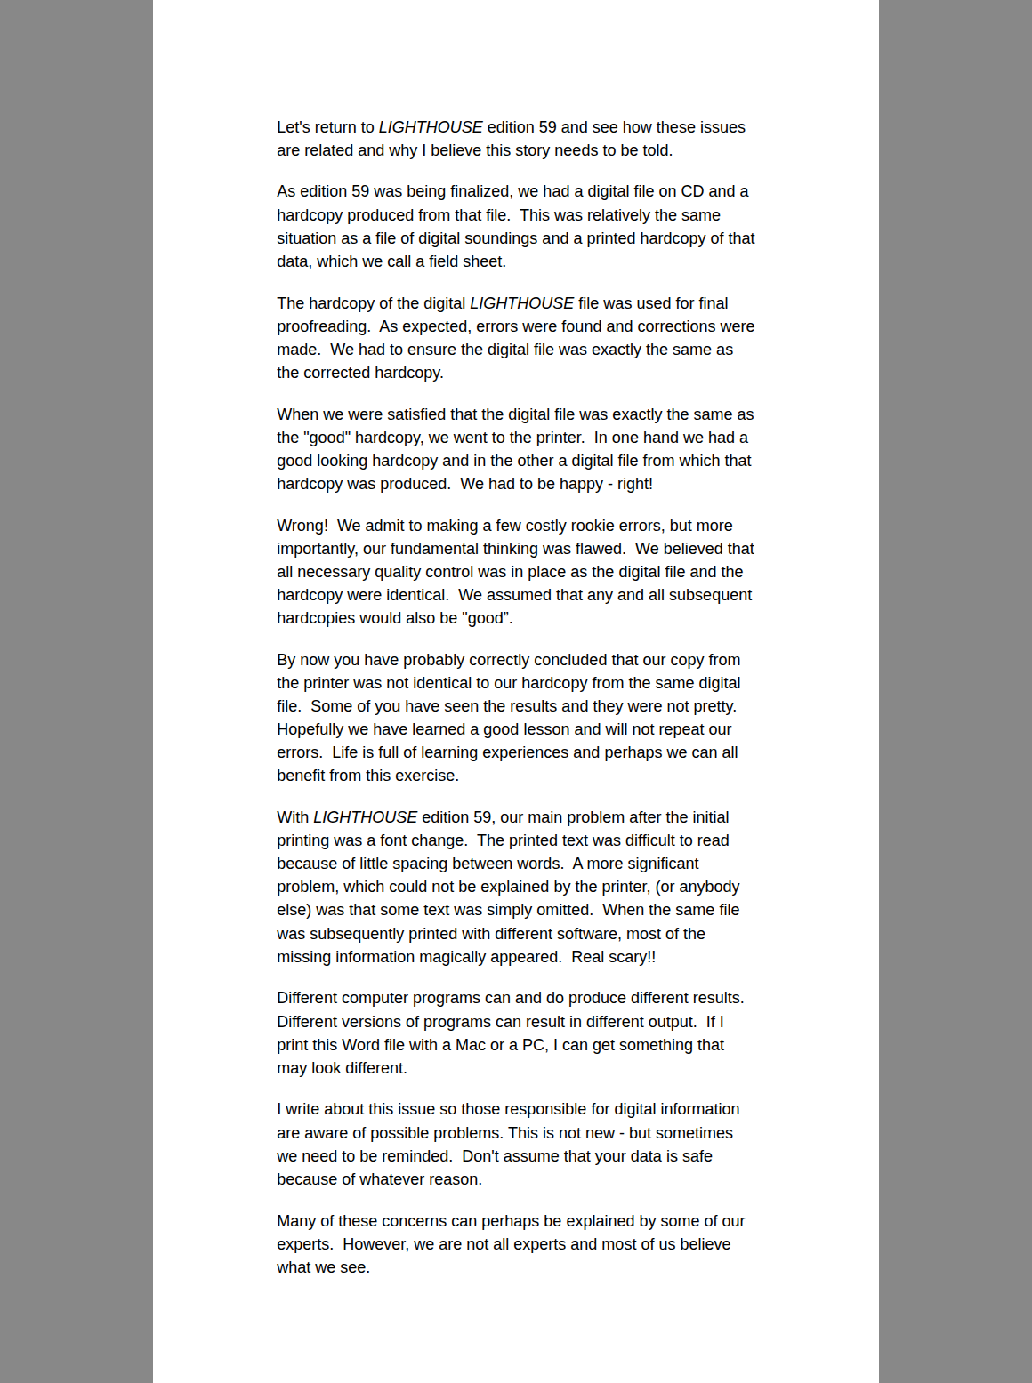Let's return to LIGHTHOUSE edition 59 and see how these issues are related and why I believe this story needs to be told.
As edition 59 was being finalized, we had a digital file on CD and a hardcopy produced from that file. This was relatively the same situation as a file of digital soundings and a printed hardcopy of that data, which we call a field sheet.
The hardcopy of the digital LIGHTHOUSE file was used for final proofreading. As expected, errors were found and corrections were made. We had to ensure the digital file was exactly the same as the corrected hardcopy.
When we were satisfied that the digital file was exactly the same as the "good" hardcopy, we went to the printer. In one hand we had a good looking hardcopy and in the other a digital file from which that hardcopy was produced. We had to be happy - right!
Wrong! We admit to making a few costly rookie errors, but more importantly, our fundamental thinking was flawed. We believed that all necessary quality control was in place as the digital file and the hardcopy were identical. We assumed that any and all subsequent hardcopies would also be "good”.
By now you have probably correctly concluded that our copy from the printer was not identical to our hardcopy from the same digital file. Some of you have seen the results and they were not pretty. Hopefully we have learned a good lesson and will not repeat our errors. Life is full of learning experiences and perhaps we can all benefit from this exercise.
With LIGHTHOUSE edition 59, our main problem after the initial printing was a font change. The printed text was difficult to read because of little spacing between words. A more significant problem, which could not be explained by the printer, (or anybody else) was that some text was simply omitted. When the same file was subsequently printed with different software, most of the missing information magically appeared. Real scary!!
Different computer programs can and do produce different results. Different versions of programs can result in different output. If I print this Word file with a Mac or a PC, I can get something that may look different.
I write about this issue so those responsible for digital information are aware of possible problems. This is not new - but sometimes we need to be reminded. Don't assume that your data is safe because of whatever reason.
Many of these concerns can perhaps be explained by some of our experts. However, we are not all experts and most of us believe what we see.